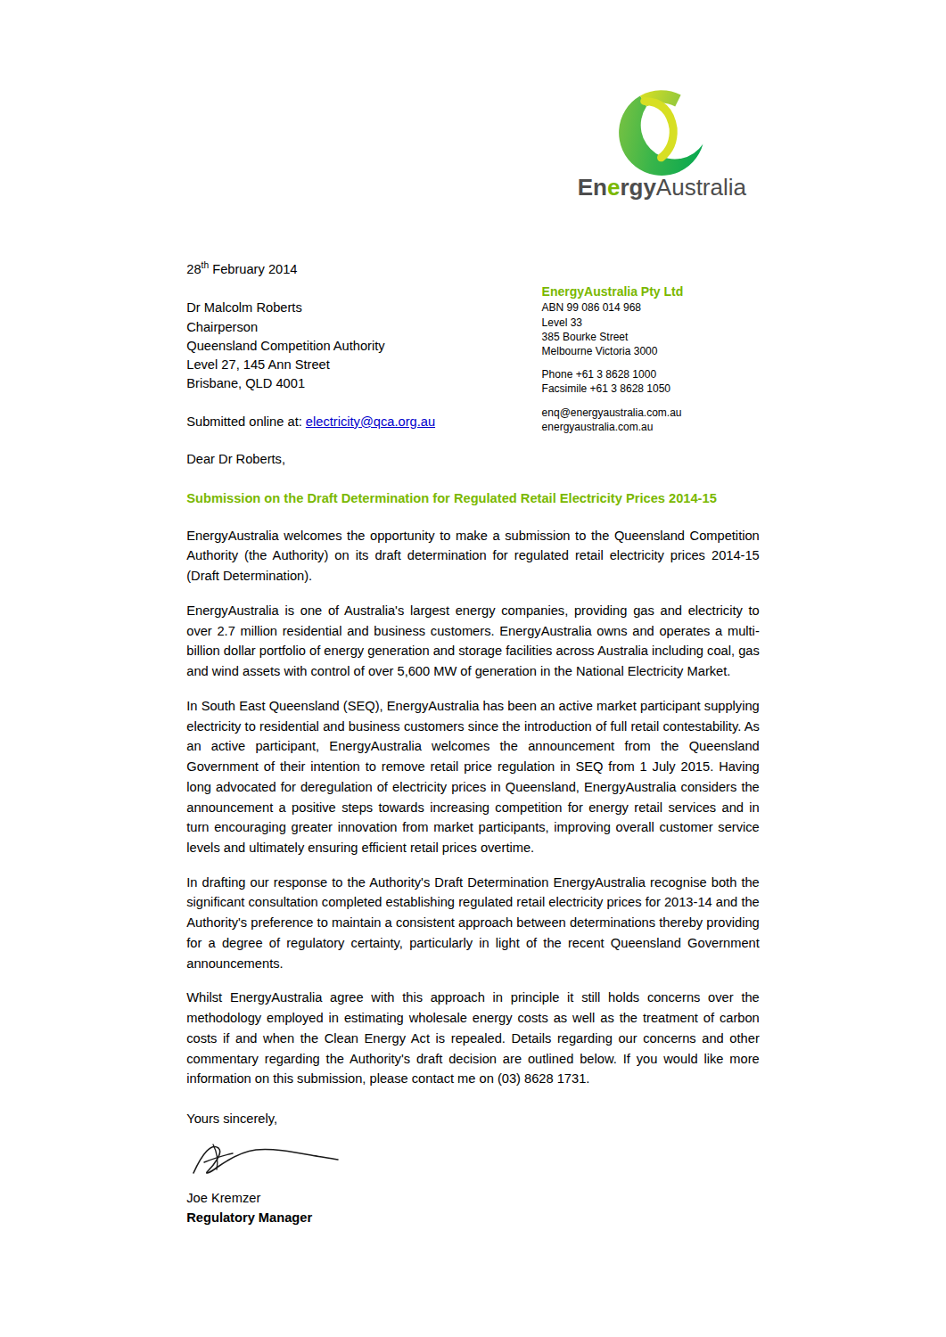EnergyAustralia
28th February 2014
Dr Malcolm Roberts
Chairperson
Queensland Competition Authority
Level 27, 145 Ann Street
Brisbane, QLD 4001
Submitted online at: electricity@qca.org.au
Dear Dr Roberts,
EnergyAustralia Pty Ltd
ABN 99 086 014 968
Level 33
385 Bourke Street
Melbourne Victoria 3000
Phone +61 3 8628 1000
Facsimile +61 3 8628 1050
enq@energyaustralia.com.au
energyaustralia.com.au
Submission on the Draft Determination for Regulated Retail Electricity Prices 2014-15
EnergyAustralia welcomes the opportunity to make a submission to the Queensland Competition Authority (the Authority) on its draft determination for regulated retail electricity prices 2014-15 (Draft Determination).
EnergyAustralia is one of Australia's largest energy companies, providing gas and electricity to over 2.7 million residential and business customers. EnergyAustralia owns and operates a multi-billion dollar portfolio of energy generation and storage facilities across Australia including coal, gas and wind assets with control of over 5,600 MW of generation in the National Electricity Market.
In South East Queensland (SEQ), EnergyAustralia has been an active market participant supplying electricity to residential and business customers since the introduction of full retail contestability. As an active participant, EnergyAustralia welcomes the announcement from the Queensland Government of their intention to remove retail price regulation in SEQ from 1 July 2015. Having long advocated for deregulation of electricity prices in Queensland, EnergyAustralia considers the announcement a positive steps towards increasing competition for energy retail services and in turn encouraging greater innovation from market participants, improving overall customer service levels and ultimately ensuring efficient retail prices overtime.
In drafting our response to the Authority's Draft Determination EnergyAustralia recognise both the significant consultation completed establishing regulated retail electricity prices for 2013-14 and the Authority's preference to maintain a consistent approach between determinations thereby providing for a degree of regulatory certainty, particularly in light of the recent Queensland Government announcements.
Whilst EnergyAustralia agree with this approach in principle it still holds concerns over the methodology employed in estimating wholesale energy costs as well as the treatment of carbon costs if and when the Clean Energy Act is repealed. Details regarding our concerns and other commentary regarding the Authority's draft decision are outlined below. If you would like more information on this submission, please contact me on (03) 8628 1731.
Yours sincerely,
Joe Kremzer
Regulatory Manager